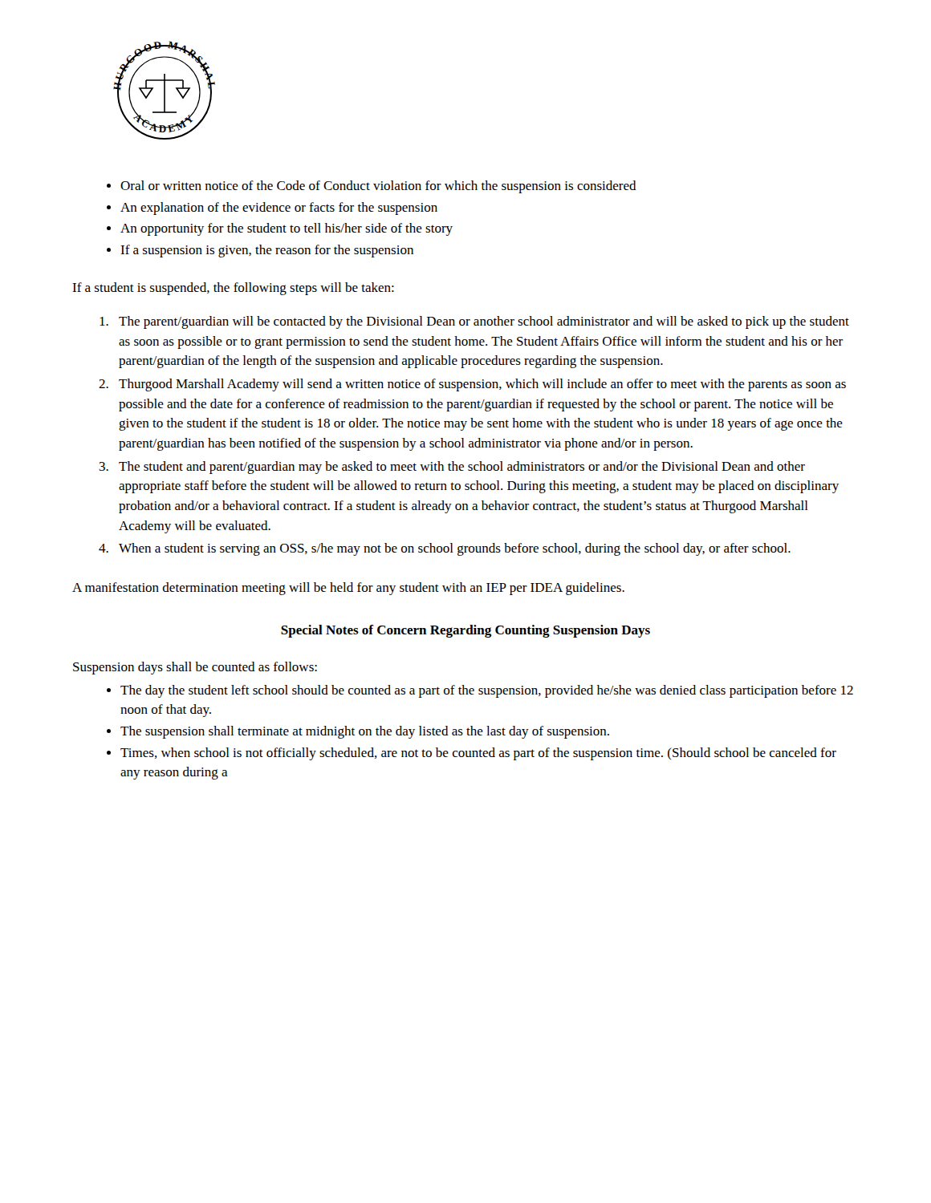THURGOOD MARSHALL ACADEMY
Oral or written notice of the Code of Conduct violation for which the suspension is considered
An explanation of the evidence or facts for the suspension
An opportunity for the student to tell his/her side of the story
If a suspension is given, the reason for the suspension
If a student is suspended, the following steps will be taken:
The parent/guardian will be contacted by the Divisional Dean or another school administrator and will be asked to pick up the student as soon as possible or to grant permission to send the student home. The Student Affairs Office will inform the student and his or her parent/guardian of the length of the suspension and applicable procedures regarding the suspension.
Thurgood Marshall Academy will send a written notice of suspension, which will include an offer to meet with the parents as soon as possible and the date for a conference of readmission to the parent/guardian if requested by the school or parent. The notice will be given to the student if the student is 18 or older. The notice may be sent home with the student who is under 18 years of age once the parent/guardian has been notified of the suspension by a school administrator via phone and/or in person.
The student and parent/guardian may be asked to meet with the school administrators or and/or the Divisional Dean and other appropriate staff before the student will be allowed to return to school. During this meeting, a student may be placed on disciplinary probation and/or a behavioral contract. If a student is already on a behavior contract, the student’s status at Thurgood Marshall Academy will be evaluated.
When a student is serving an OSS, s/he may not be on school grounds before school, during the school day, or after school.
A manifestation determination meeting will be held for any student with an IEP per IDEA guidelines.
Special Notes of Concern Regarding Counting Suspension Days
Suspension days shall be counted as follows:
The day the student left school should be counted as a part of the suspension, provided he/she was denied class participation before 12 noon of that day.
The suspension shall terminate at midnight on the day listed as the last day of suspension.
Times, when school is not officially scheduled, are not to be counted as part of the suspension time. (Should school be canceled for any reason during a